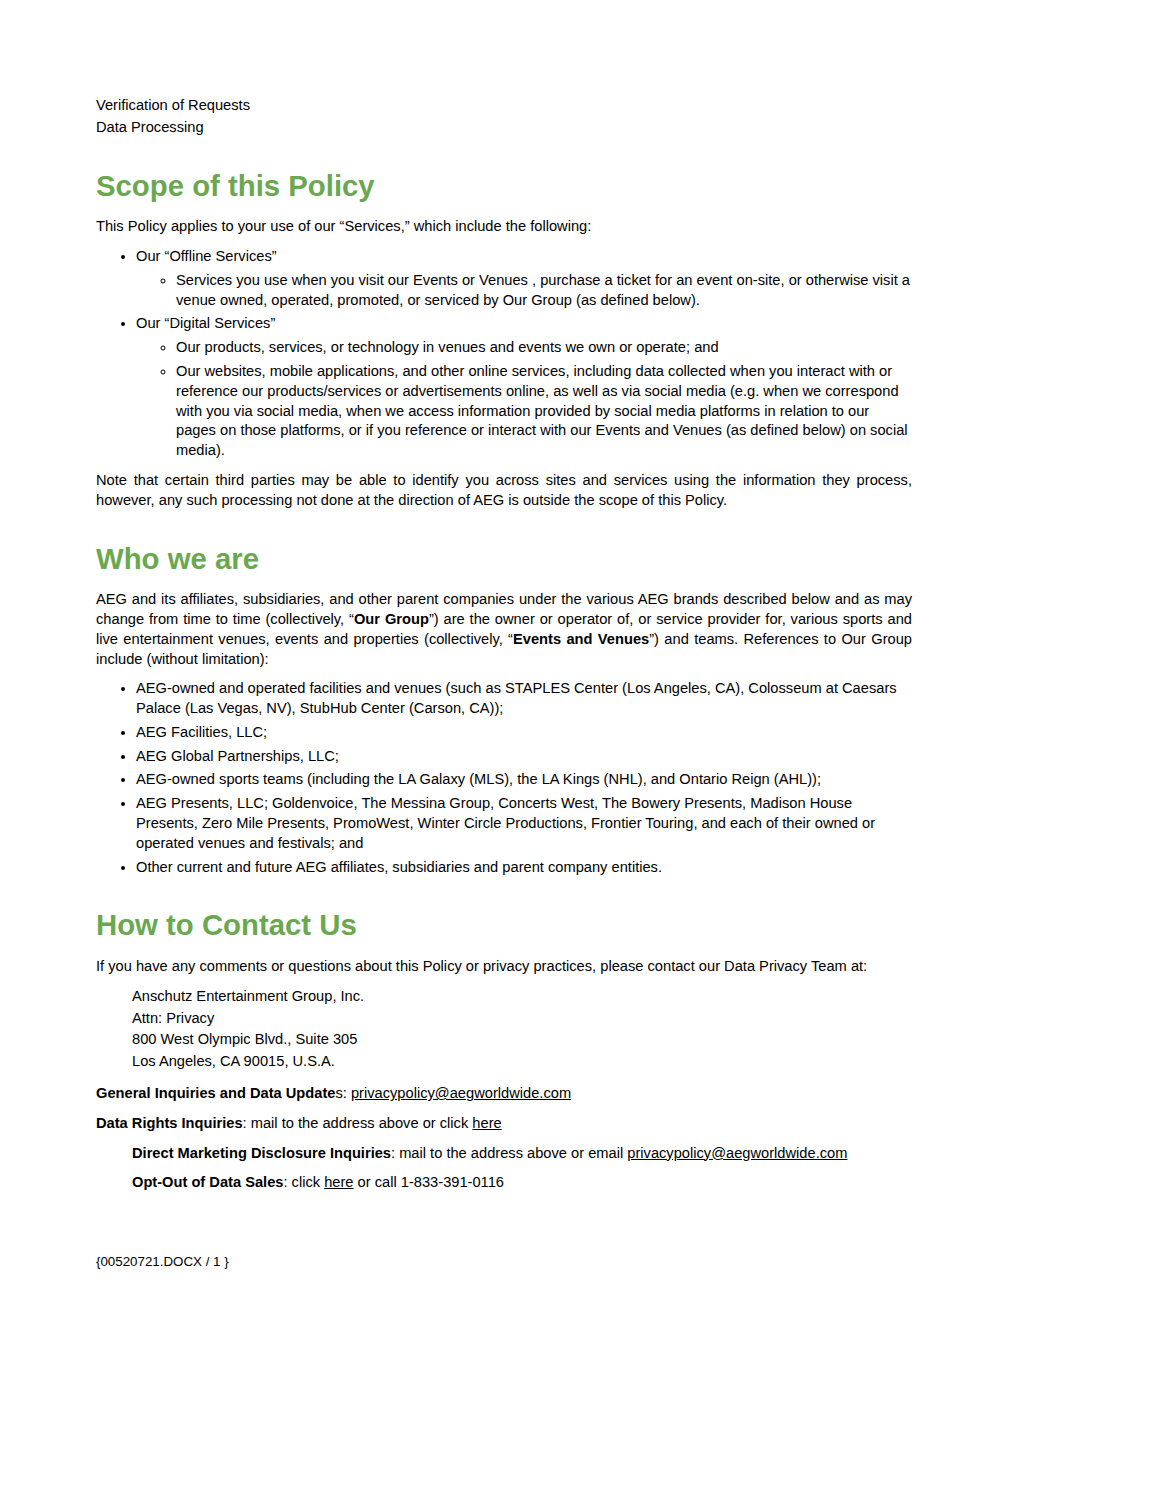Verification of Requests
Data Processing
Scope of this Policy
This Policy applies to your use of our “Services,” which include the following:
Our “Offline Services”
Services you use when you visit our Events or Venues , purchase a ticket for an event on-site, or otherwise visit a venue owned, operated, promoted, or serviced by Our Group (as defined below).
Our “Digital Services”
Our products, services, or technology in venues and events we own or operate; and
Our websites, mobile applications, and other online services, including data collected when you interact with or reference our products/services or advertisements online, as well as via social media (e.g. when we correspond with you via social media, when we access information provided by social media platforms in relation to our pages on those platforms, or if you reference or interact with our Events and Venues (as defined below) on social media).
Note that certain third parties may be able to identify you across sites and services using the information they process, however, any such processing not done at the direction of AEG is outside the scope of this Policy.
Who we are
AEG and its affiliates, subsidiaries, and other parent companies under the various AEG brands described below and as may change from time to time (collectively, “Our Group”) are the owner or operator of, or service provider for, various sports and live entertainment venues, events and properties (collectively, “Events and Venues”) and teams. References to Our Group include (without limitation):
AEG-owned and operated facilities and venues (such as STAPLES Center (Los Angeles, CA), Colosseum at Caesars Palace (Las Vegas, NV), StubHub Center (Carson, CA));
AEG Facilities, LLC;
AEG Global Partnerships, LLC;
AEG-owned sports teams (including the LA Galaxy (MLS), the LA Kings (NHL), and Ontario Reign (AHL));
AEG Presents, LLC; Goldenvoice, The Messina Group, Concerts West, The Bowery Presents, Madison House Presents, Zero Mile Presents, PromoWest, Winter Circle Productions, Frontier Touring, and each of their owned or operated venues and festivals; and
Other current and future AEG affiliates, subsidiaries and parent company entities.
How to Contact Us
If you have any comments or questions about this Policy or privacy practices, please contact our Data Privacy Team at:
Anschutz Entertainment Group, Inc.
Attn: Privacy
800 West Olympic Blvd., Suite 305
Los Angeles, CA 90015, U.S.A.
General Inquiries and Data Updates: privacypolicy@aegworldwide.com
Data Rights Inquiries: mail to the address above or click here
Direct Marketing Disclosure Inquiries: mail to the address above or email privacypolicy@aegworldwide.com
Opt-Out of Data Sales: click here or call 1-833-391-0116
{00520721.DOCX / 1 }